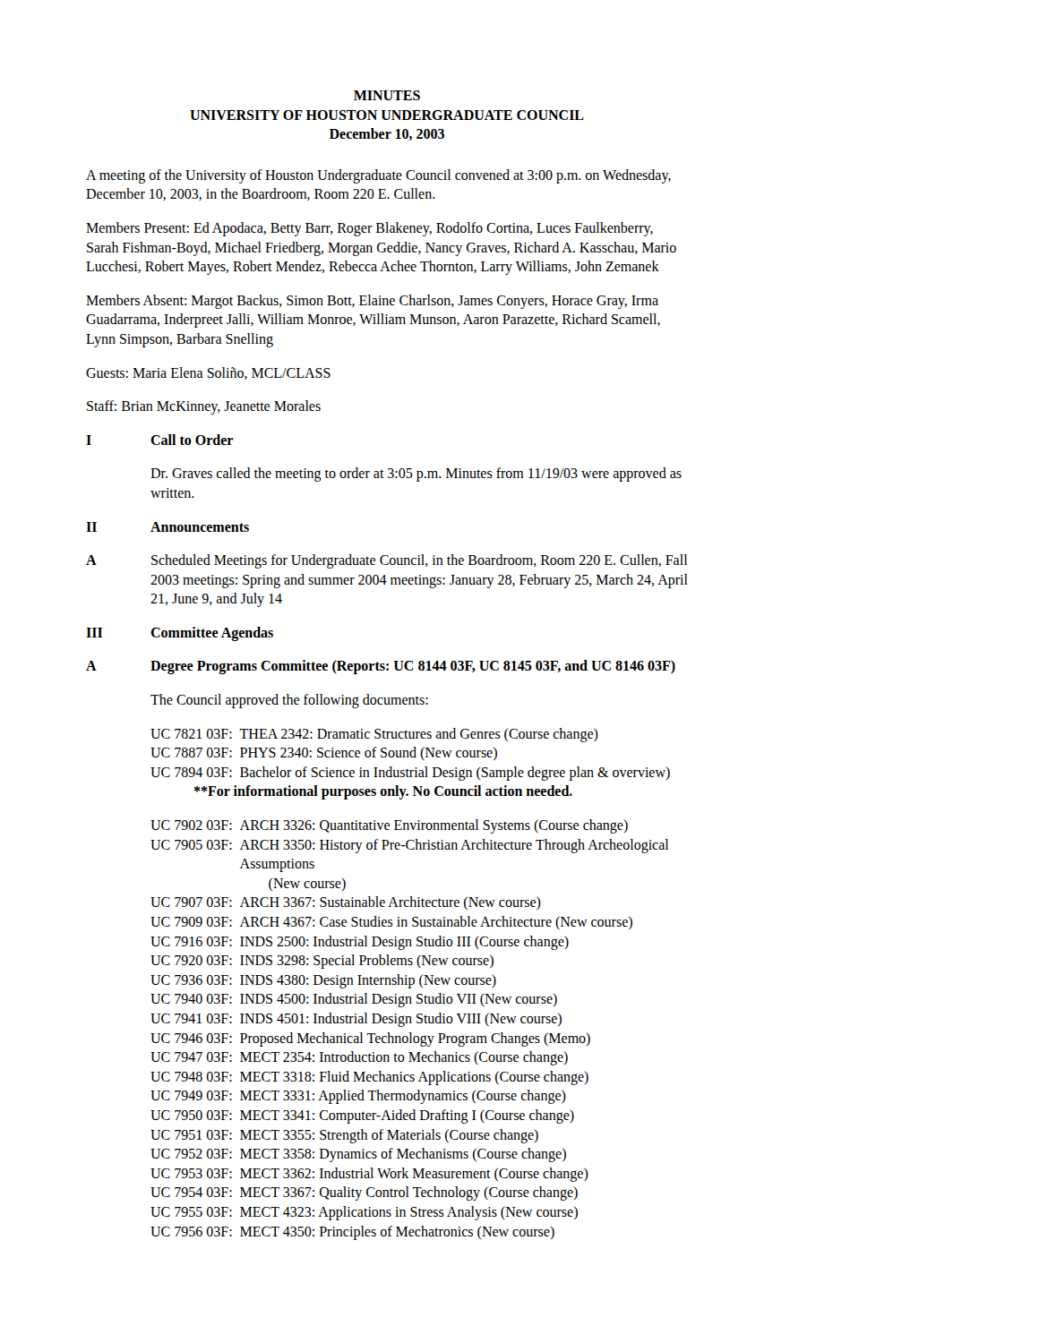MINUTES
UNIVERSITY OF HOUSTON UNDERGRADUATE COUNCIL
December 10, 2003
A meeting of the University of Houston Undergraduate Council convened at 3:00 p.m. on Wednesday, December 10, 2003, in the Boardroom, Room 220 E. Cullen.
Members Present: Ed Apodaca, Betty Barr, Roger Blakeney, Rodolfo Cortina, Luces Faulkenberry, Sarah Fishman-Boyd, Michael Friedberg, Morgan Geddie, Nancy Graves, Richard A. Kasschau, Mario Lucchesi, Robert Mayes, Robert Mendez, Rebecca Achee Thornton, Larry Williams, John Zemanek
Members Absent: Margot Backus, Simon Bott, Elaine Charlson, James Conyers, Horace Gray, Irma Guadarrama, Inderpreet Jalli, William Monroe, William Munson, Aaron Parazette, Richard Scamell, Lynn Simpson, Barbara Snelling
Guests: Maria Elena Soliño, MCL/CLASS
Staff: Brian McKinney, Jeanette Morales
I
Call to Order
Dr. Graves called the meeting to order at 3:05 p.m. Minutes from 11/19/03 were approved as written.
II
Announcements
A
Scheduled Meetings for Undergraduate Council, in the Boardroom, Room 220 E. Cullen, Fall 2003 meetings: Spring and summer 2004 meetings: January 28, February 25, March 24, April 21, June 9, and July 14
III
Committee Agendas
A
Degree Programs Committee (Reports: UC 8144 03F, UC 8145 03F, and UC 8146 03F)
The Council approved the following documents:
| UC 7821 03F: | THEA 2342: Dramatic Structures and Genres (Course change) |
| UC 7887 03F: | PHYS 2340: Science of Sound (New course) |
| UC 7894 03F: | Bachelor of Science in Industrial Design (Sample degree plan & overview) |
**For informational purposes only. No Council action needed.
| UC 7902 03F: | ARCH 3326: Quantitative Environmental Systems (Course change) |
| UC 7905 03F: | ARCH 3350: History of Pre-Christian Architecture Through Archeological Assumptions (New course) |
| UC 7907 03F: | ARCH 3367: Sustainable Architecture (New course) |
| UC 7909 03F: | ARCH 4367: Case Studies in Sustainable Architecture (New course) |
| UC 7916 03F: | INDS 2500: Industrial Design Studio III (Course change) |
| UC 7920 03F: | INDS 3298: Special Problems (New course) |
| UC 7936 03F: | INDS 4380: Design Internship (New course) |
| UC 7940 03F: | INDS 4500: Industrial Design Studio VII (New course) |
| UC 7941 03F: | INDS 4501: Industrial Design Studio VIII (New course) |
| UC 7946 03F: | Proposed Mechanical Technology Program Changes (Memo) |
| UC 7947 03F: | MECT 2354: Introduction to Mechanics (Course change) |
| UC 7948 03F: | MECT 3318: Fluid Mechanics Applications (Course change) |
| UC 7949 03F: | MECT 3331: Applied Thermodynamics (Course change) |
| UC 7950 03F: | MECT 3341: Computer-Aided Drafting I (Course change) |
| UC 7951 03F: | MECT 3355: Strength of Materials (Course change) |
| UC 7952 03F: | MECT 3358: Dynamics of Mechanisms (Course change) |
| UC 7953 03F: | MECT 3362: Industrial Work Measurement (Course change) |
| UC 7954 03F: | MECT 3367: Quality Control Technology (Course change) |
| UC 7955 03F: | MECT 4323: Applications in Stress Analysis (New course) |
| UC 7956 03F: | MECT 4350: Principles of Mechatronics (New course) |